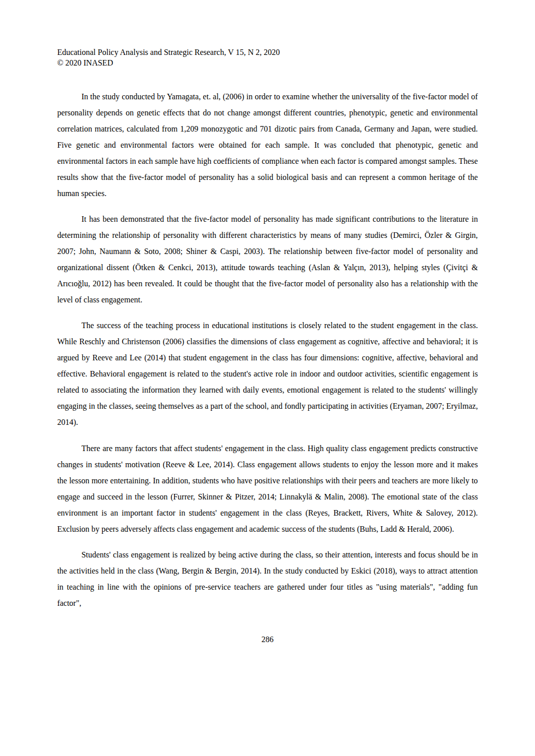Educational Policy Analysis and Strategic Research, V 15, N 2, 2020
© 2020 INASED
In the study conducted by Yamagata, et. al, (2006) in order to examine whether the universality of the five-factor model of personality depends on genetic effects that do not change amongst different countries, phenotypic, genetic and environmental correlation matrices, calculated from 1,209 monozygotic and 701 dizotic pairs from Canada, Germany and Japan, were studied. Five genetic and environmental factors were obtained for each sample. It was concluded that phenotypic, genetic and environmental factors in each sample have high coefficients of compliance when each factor is compared amongst samples. These results show that the five-factor model of personality has a solid biological basis and can represent a common heritage of the human species.
It has been demonstrated that the five-factor model of personality has made significant contributions to the literature in determining the relationship of personality with different characteristics by means of many studies (Demirci, Özler & Girgin, 2007; John, Naumann & Soto, 2008; Shiner & Caspi, 2003). The relationship between five-factor model of personality and organizational dissent (Ötken & Cenkci, 2013), attitude towards teaching (Aslan & Yalçın, 2013), helping styles (Çivitçi & Arıcıoğlu, 2012) has been revealed. It could be thought that the five-factor model of personality also has a relationship with the level of class engagement.
The success of the teaching process in educational institutions is closely related to the student engagement in the class. While Reschly and Christenson (2006) classifies the dimensions of class engagement as cognitive, affective and behavioral; it is argued by Reeve and Lee (2014) that student engagement in the class has four dimensions: cognitive, affective, behavioral and effective. Behavioral engagement is related to the student's active role in indoor and outdoor activities, scientific engagement is related to associating the information they learned with daily events, emotional engagement is related to the students' willingly engaging in the classes, seeing themselves as a part of the school, and fondly participating in activities (Eryaman, 2007; Eryilmaz, 2014).
There are many factors that affect students' engagement in the class. High quality class engagement predicts constructive changes in students' motivation (Reeve & Lee, 2014). Class engagement allows students to enjoy the lesson more and it makes the lesson more entertaining. In addition, students who have positive relationships with their peers and teachers are more likely to engage and succeed in the lesson (Furrer, Skinner & Pitzer, 2014; Linnakylä & Malin, 2008). The emotional state of the class environment is an important factor in students' engagement in the class (Reyes, Brackett, Rivers, White & Salovey, 2012). Exclusion by peers adversely affects class engagement and academic success of the students (Buhs, Ladd & Herald, 2006).
Students' class engagement is realized by being active during the class, so their attention, interests and focus should be in the activities held in the class (Wang, Bergin & Bergin, 2014). In the study conducted by Eskici (2018), ways to attract attention in teaching in line with the opinions of pre-service teachers are gathered under four titles as "using materials", "adding fun factor",
286